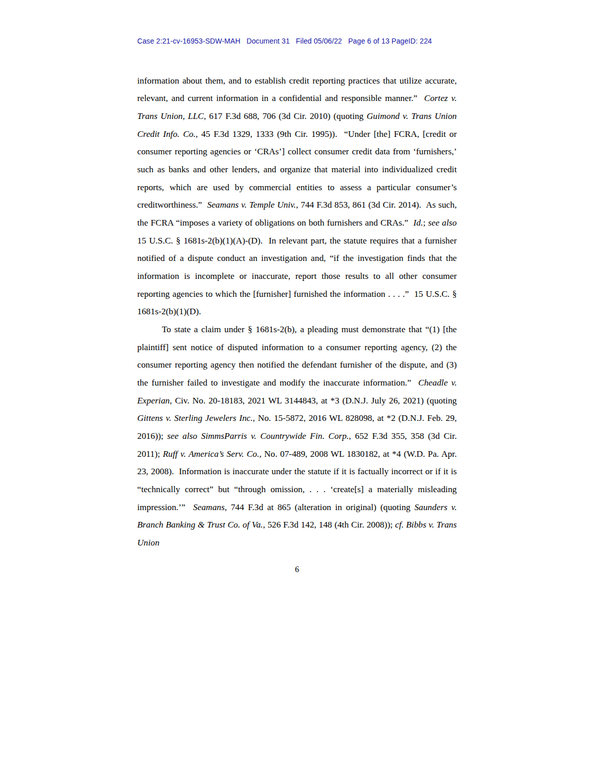Case 2:21-cv-16953-SDW-MAH Document 31 Filed 05/06/22 Page 6 of 13 PageID: 224
information about them, and to establish credit reporting practices that utilize accurate, relevant, and current information in a confidential and responsible manner.” Cortez v. Trans Union, LLC, 617 F.3d 688, 706 (3d Cir. 2010) (quoting Guimond v. Trans Union Credit Info. Co., 45 F.3d 1329, 1333 (9th Cir. 1995)). “Under [the] FCRA, [credit or consumer reporting agencies or ‘CRAs’] collect consumer credit data from ‘furnishers,’ such as banks and other lenders, and organize that material into individualized credit reports, which are used by commercial entities to assess a particular consumer’s creditworthiness.” Seamans v. Temple Univ., 744 F.3d 853, 861 (3d Cir. 2014). As such, the FCRA “imposes a variety of obligations on both furnishers and CRAs.” Id.; see also 15 U.S.C. § 1681s-2(b)(1)(A)-(D). In relevant part, the statute requires that a furnisher notified of a dispute conduct an investigation and, “if the investigation finds that the information is incomplete or inaccurate, report those results to all other consumer reporting agencies to which the [furnisher] furnished the information . . . .” 15 U.S.C. § 1681s-2(b)(1)(D).
To state a claim under § 1681s-2(b), a pleading must demonstrate that “(1) [the plaintiff] sent notice of disputed information to a consumer reporting agency, (2) the consumer reporting agency then notified the defendant furnisher of the dispute, and (3) the furnisher failed to investigate and modify the inaccurate information.” Cheadle v. Experian, Civ. No. 20-18183, 2021 WL 3144843, at *3 (D.N.J. July 26, 2021) (quoting Gittens v. Sterling Jewelers Inc., No. 15-5872, 2016 WL 828098, at *2 (D.N.J. Feb. 29, 2016)); see also SimmsParris v. Countrywide Fin. Corp., 652 F.3d 355, 358 (3d Cir. 2011); Ruff v. America’s Serv. Co., No. 07-489, 2008 WL 1830182, at *4 (W.D. Pa. Apr. 23, 2008). Information is inaccurate under the statute if it is factually incorrect or if it is “technically correct” but “through omission, . . . ‘create[s] a materially misleading impression.’” Seamans, 744 F.3d at 865 (alteration in original) (quoting Saunders v. Branch Banking & Trust Co. of Va., 526 F.3d 142, 148 (4th Cir. 2008)); cf. Bibbs v. Trans Union
6